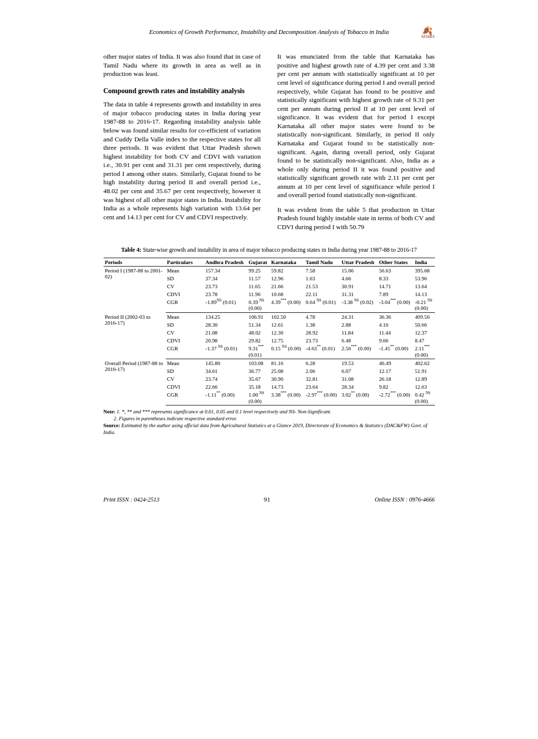Economics of Growth Performance, Instability and Decomposition Analysis of Tobacco in India
🍂AESSRA
other major states of India. It was also found that in case of Tamil Nadu where its growth in area as well as in production was least.
Compound growth rates and instability analysis
The data in table 4 represents growth and instability in area of major tobacco producing states in India during year 1987-88 to 2016-17. Regarding instability analysis table below was found similar results for co-efficient of variation and Cuddy Della Valle index to the respective states for all three periods. It was evident that Uttar Pradesh shown highest instability for both CV and CDVI with variation i.e., 30.91 per cent and 31.31 per cent respectively, during period I among other states. Similarly, Gujarat found to be high instability during period II and overall period i.e., 48.02 per cent and 35.67 per cent respectively, however it was highest of all other major states in India. Instability for India as a whole represents high variation with 13.64 per cent and 14.13 per cent for CV and CDVI respectively.
It was enunciated from the table that Karnataka has positive and highest growth rate of 4.39 per cent and 3.38 per cent per annum with statistically significant at 10 per cent level of significance during period I and overall period respectively, while Gujarat has found to be positive and statistically significant with highest growth rate of 9.31 per cent per annum during period II at 10 per cent level of significance. It was evident that for period I except Karnataka all other major states were found to be statistically non-significant. Similarly, in period II only Karnataka and Gujarat found to be statistically non-significant. Again, during overall period, only Gujarat found to be statistically non-significant. Also, India as a whole only during period II it was found positive and statistically significant growth rate with 2.11 per cent per annum at 10 per cent level of significance while period I and overall period found statistically non-significant.
It was evident from the table 5 that production in Uttar Pradesh found highly instable state in terms of both CV and CDVI during period I with 50.79
Table 4: State-wise growth and instability in area of major tobacco producing states in India during year 1987-88 to 2016-17
| Periods | Particulars | Andhra Pradesh | Gujarat | Karnataka | Tamil Nadu | Uttar Pradesh | Other States | India |
| --- | --- | --- | --- | --- | --- | --- | --- | --- |
| Period I (1987-88 to 2001-02) | Mean | 157.34 | 99.25 | 59.82 | 7.58 | 15.06 | 56.63 | 395.68 |
| SD | 37.34 | 11.57 | 12.96 | 1.63 | 4.66 | 8.33 | 53.96 |
| CV | 23.73 | 11.65 | 21.66 | 21.53 | 30.91 | 14.71 | 13.64 |
| CDVI | 23.78 | 11.96 | 10.68 | 22.11 | 31.31 | 7.89 | 14.13 |
| CGR | -1.89 NS (0.01) | 0.39 NS (0.00) | 4.39 *** (0.00) | 0.64 NS (0.01) | -3.38 NS (0.02) | -3.04 *** (0.00) | -0.21 NS (0.00) |
| Period II (2002-03 to 2016-17) | Mean | 134.25 | 106.91 | 102.50 | 4.78 | 24.31 | 36.36 | 409.56 |
| SD | 28.30 | 51.34 | 12.61 | 1.38 | 2.88 | 4.16 | 50.66 |
| CV | 21.08 | 48.02 | 12.30 | 28.92 | 11.84 | 11.44 | 12.37 |
| CDVI | 20.98 | 29.82 | 12.75 | 23.73 | 6.48 | 9.66 | 8.47 |
| CGR | -1.37 NS (0.01) | 9.31 *** (0.01) | 0.15 NS (0.00) | -4.63 ** (0.01) | 2.56 *** (0.00) | -1.45 ** (0.00) | 2.11 *** (0.00) |
| Overall Period (1987-88 to 2016-17) | Mean | 145.80 | 103.08 | 81.16 | 6.28 | 19.53 | 46.49 | 402.62 |
| SD | 34.61 | 36.77 | 25.08 | 2.06 | 6.07 | 12.17 | 51.91 |
| CV | 23.74 | 35.67 | 30.90 | 32.81 | 31.08 | 26.18 | 12.89 |
| CDVI | 22.66 | 35.18 | 14.73 | 23.64 | 28.34 | 9.82 | 12.63 |
| CGR | -1.11 ** (0.00) | 1.00 NS (0.00) | 3.38 *** (0.00) | -2.97 *** (0.00) | 3.02 ** (0.00) | -2.72 *** (0.00) | 0.42 NS (0.00) |
Note: 1. *, ** and *** represents significance at 0.01, 0.05 and 0.1 level respectively and NS- Non-Significant. 2. Figures in parentheses indicate respective standard error. Source: Estimated by the author using official data from Agricultural Statistics at a Glance 2019, Directorate of Economics & Statistics (DAC&FW) Govt. of India.
Print ISSN : 0424-2513
91
Online ISSN : 0976-4666